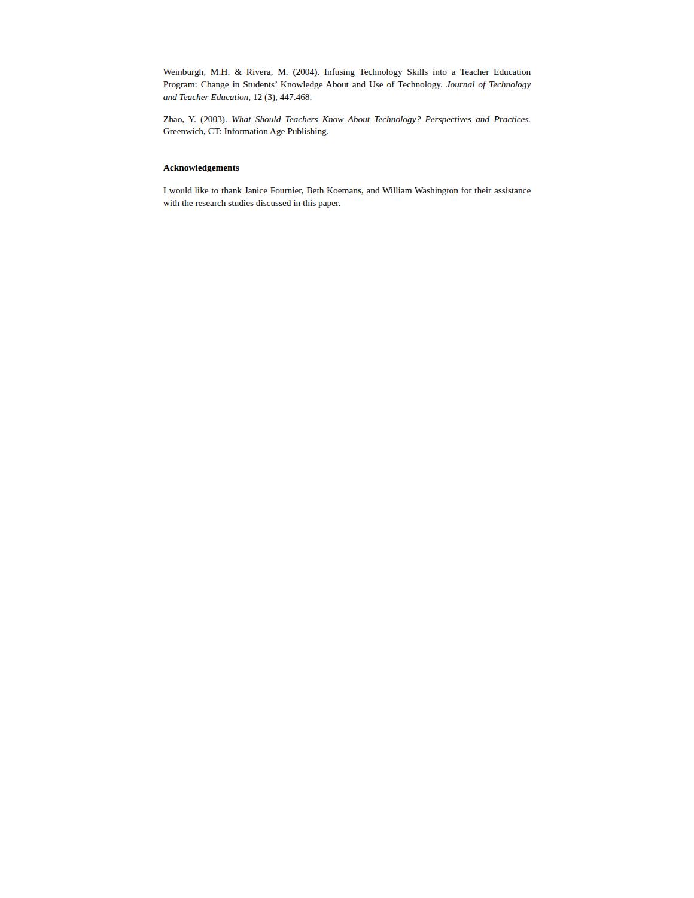Weinburgh, M.H. & Rivera, M. (2004). Infusing Technology Skills into a Teacher Education Program: Change in Students’ Knowledge About and Use of Technology. Journal of Technology and Teacher Education, 12 (3), 447.468.
Zhao, Y. (2003). What Should Teachers Know About Technology? Perspectives and Practices. Greenwich, CT: Information Age Publishing.
Acknowledgements
I would like to thank Janice Fournier, Beth Koemans, and William Washington for their assistance with the research studies discussed in this paper.